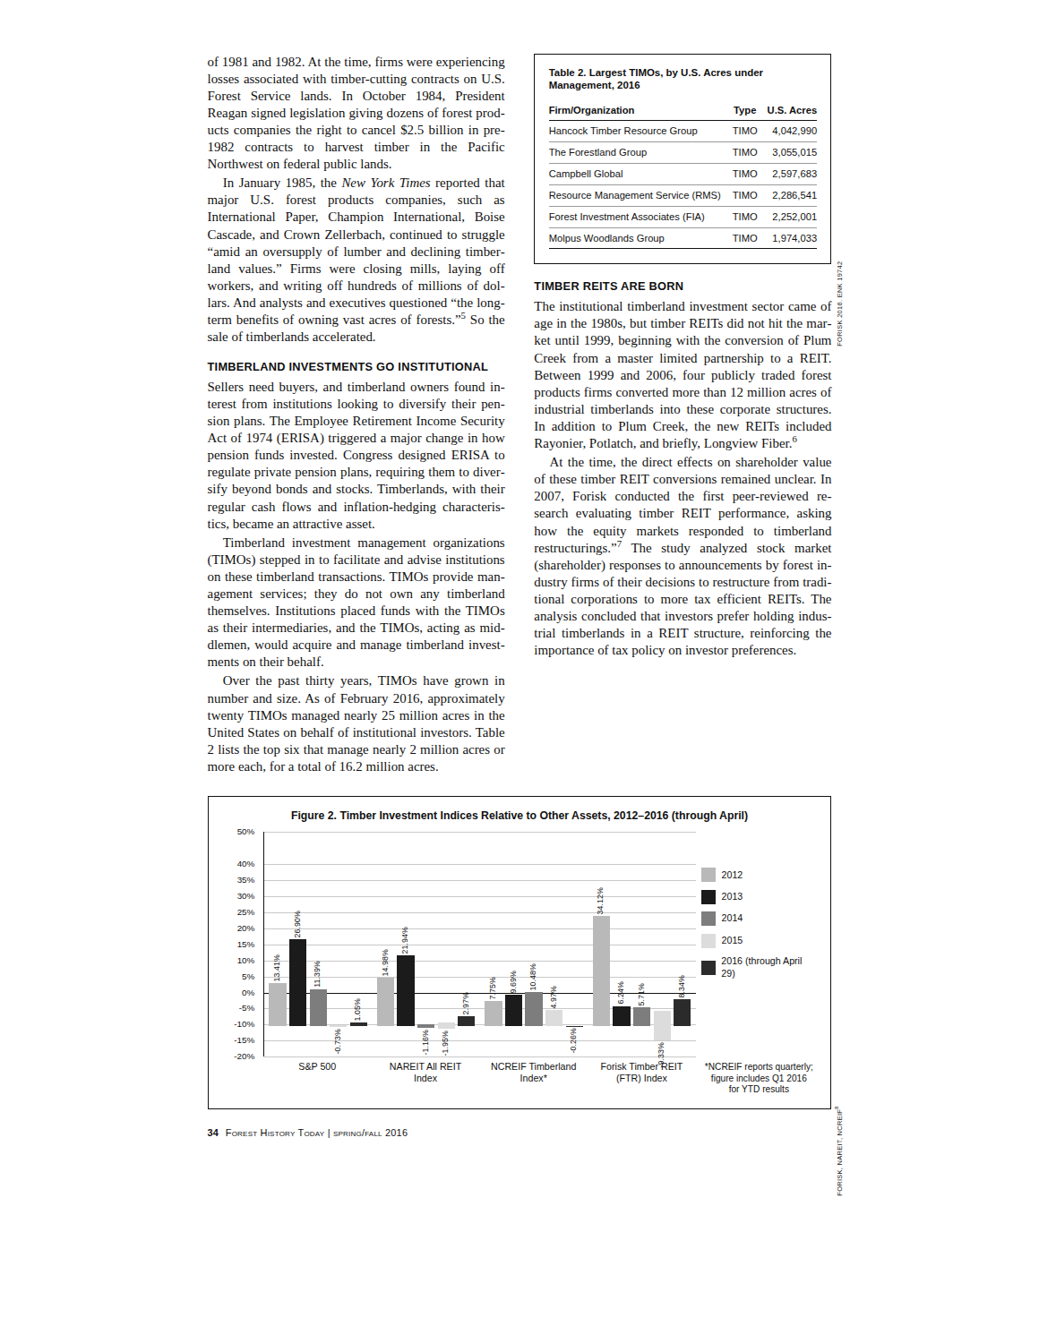of 1981 and 1982. At the time, firms were experiencing losses associated with timber-cutting contracts on U.S. Forest Service lands. In October 1984, President Reagan signed legislation giving dozens of forest products companies the right to cancel $2.5 billion in pre-1982 contracts to harvest timber in the Pacific Northwest on federal public lands.
In January 1985, the New York Times reported that major U.S. forest products companies, such as International Paper, Champion International, Boise Cascade, and Crown Zellerbach, continued to struggle “amid an oversupply of lumber and declining timberland values.” Firms were closing mills, laying off workers, and writing off hundreds of millions of dollars. And analysts and executives questioned “the long-term benefits of owning vast acres of forests.”5 So the sale of timberlands accelerated.
Timberland Investments Go Institutional
Sellers need buyers, and timberland owners found interest from institutions looking to diversify their pension plans. The Employee Retirement Income Security Act of 1974 (ERISA) triggered a major change in how pension funds invested. Congress designed ERISA to regulate private pension plans, requiring them to diversify beyond bonds and stocks. Timberlands, with their regular cash flows and inflation-hedging characteristics, became an attractive asset.
Timberland investment management organizations (TIMOs) stepped in to facilitate and advise institutions on these timberland transactions. TIMOs provide management services; they do not own any timberland themselves. Institutions placed funds with the TIMOs as their intermediaries, and the TIMOs, acting as middlemen, would acquire and manage timberland investments on their behalf.
Over the past thirty years, TIMOs have grown in number and size. As of February 2016, approximately twenty TIMOs managed nearly 25 million acres in the United States on behalf of institutional investors. Table 2 lists the top six that manage nearly 2 million acres or more each, for a total of 16.2 million acres.
Table 2. Largest TIMOs, by U.S. Acres under Management, 2016
| Firm/Organization | Type | U.S. Acres |
| --- | --- | --- |
| Hancock Timber Resource Group | TIMO | 4,042,990 |
| The Forestland Group | TIMO | 3,055,015 |
| Campbell Global | TIMO | 2,597,683 |
| Resource Management Service (RMS) | TIMO | 2,286,541 |
| Forest Investment Associates (FIA) | TIMO | 2,252,001 |
| Molpus Woodlands Group | TIMO | 1,974,033 |
FORISK 2016. ENK 19742
Timber REITs Are Born
The institutional timberland investment sector came of age in the 1980s, but timber REITs did not hit the market until 1999, beginning with the conversion of Plum Creek from a master limited partnership to a REIT. Between 1999 and 2006, four publicly traded forest products firms converted more than 12 million acres of industrial timberlands into these corporate structures. In addition to Plum Creek, the new REITs included Rayonier, Potlatch, and briefly, Longview Fiber.6
At the time, the direct effects on shareholder value of these timber REIT conversions remained unclear. In 2007, Forisk conducted the first peer-reviewed research evaluating timber REIT performance, asking how the equity markets responded to timberland restructurings.”7 The study analyzed stock market (shareholder) responses to announcements by forest industry firms of their decisions to restructure from traditional corporations to more tax efficient REITs. The analysis concluded that investors prefer holding industrial timberlands in a REIT structure, reinforcing the importance of tax policy on investor preferences.
Figure 2. Timber Investment Indices Relative to Other Assets, 2012–2016 (through April)
50% 40% 35% 30% 25% 20% 15% 10% 5% 0% -5% -10% -15% -20%
13.41%
26.90%
11.39%
-0.73%
1.05%
14.98%
21.94%
-1.16%
-1.95%
2.97%
7.75%
9.69%
10.48%
4.97%
-0.26%
34.12%
6.24%
5.71%
-9.33%
8.34%
2012
2013
2014
2015
2016 (through April 29)
S&P 500
NAREIT All REIT
Index
NCREIF Timberland
Index*
Forisk Timber REIT
(FTR) Index
*NCREIF reports quarterly;
figure includes Q1 2016
for YTD results
FORISK, NAREIT, NCREIF8
34 Forest History Today | spring/fall 2016